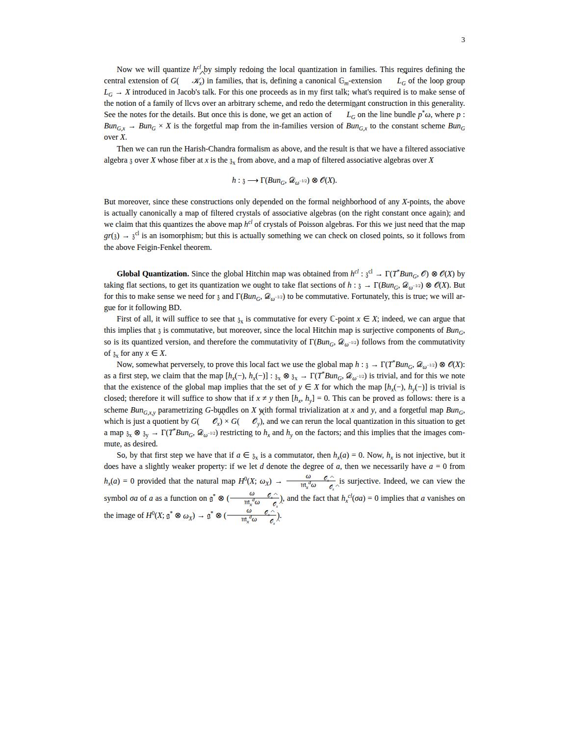3
Now we will quantize hcl by simply redoing the local quantization in families. This requires defining the central extension of G(^𝒦x) in families, that is, defining a canonical 𝔾m-extension ~LG of the loop group LG → X introduced in Jacob's talk. For this one proceeds as in my first talk; what's required is to make sense of the notion of a family of llcvs over an arbitrary scheme, and redo the determinant construction in this generality. See the notes for the details. But once this is done, we get an action of ~LG on the line bundle p*ω, where p : BunG,x → BunG × X is the forgetful map from the in-families version of BunG,x to the constant scheme BunG over X.
Then we can run the Harish-Chandra formalism as above, and the result is that we have a filtered associative algebra 𝔷 over X whose fiber at x is the 𝔷x from above, and a map of filtered associative algebras over X
h : 𝔷 ⟶ Γ(BunG, 𝒟ω−1/2) ⊗ 𝒪(X).
But moreover, since these constructions only depended on the formal neighborhood of any X-points, the above is actually canonically a map of filtered crystals of associative algebras (on the right constant once again); and we claim that this quantizes the above map hcl of crystals of Poisson algebras. For this we just need that the map gr(𝔷) → 𝔷cl is an isomorphism; but this is actually something we can check on closed points, so it follows from the above Feigin-Fenkel theorem.
Global Quantization. Since the global Hitchin map was obtained from hcl : 𝔷cl → Γ(T*BunG, 𝒪) ⊗ 𝒪(X) by taking flat sections, to get its quantization we ought to take flat sections of h : 𝔷 → Γ(BunG, 𝒟ω−1/2) ⊗ 𝒪(X). But for this to make sense we need for 𝔷 and Γ(BunG, 𝒟ω−1/2) to be commutative. Fortunately, this is true; we will argue for it following BD.
First of all, it will suffice to see that 𝔷x is commutative for every ℂ-point x ∈ X; indeed, we can argue that this implies that 𝔷 is commutative, but moreover, since the local Hitchin map is surjective components of BunG, so is its quantized version, and therefore the commutativity of Γ(BunG, 𝒟ω−1/2) follows from the commutativity of 𝔷x for any x ∈ X.
Now, somewhat perversely, to prove this local fact we use the global map h : 𝔷 → Γ(T*BunG, 𝒟ω−1/2) ⊗ 𝒪(X): as a first step, we claim that the map [hx(−), hx(−)] : 𝔷x ⊗ 𝔷x → Γ(T*BunG, 𝒟ω−1/2) is trivial, and for this we note that the existence of the global map implies that the set of y ∈ X for which the map [hx(−), hy(−)] is trivial is closed; therefore it will suffice to show that if x ≠ y then [hx, hy] = 0. This can be proved as follows: there is a scheme BunG,x,y parametrizing G-bundles on X with formal trivialization at x and y, and a forgetful map BunG, which is just a quotient by G(^𝒪x) × G(^𝒪y), and we can rerun the local quantization in this situation to get a map 𝔷x ⊗ 𝔷y → Γ(T*BunG, 𝒟ω−1/2) restricting to hx and hy on the factors; and this implies that the images commute, as desired.
So, by that first step we have that if a ∈ 𝔷x is a commutator, then hx(a) = 0. Now, hx is not injective, but it does have a slightly weaker property: if we let d denote the degree of a, then we necessarily have a = 0 from hx(a) = 0 provided that the natural map H0(X; ωX) → ω^𝒪x 𝔪xdω^𝒪x is surjective. Indeed, we can view the symbol σa of a as a function on 𝔤* ⊗ (ω^𝒪x 𝔪xdω^𝒪x), and the fact that hxcl(σa) = 0 implies that a vanishes on the image of H0(X; 𝔤* ⊗ ωX) → 𝔤* ⊗ (ω^𝒪x 𝔪xdω^𝒪x).